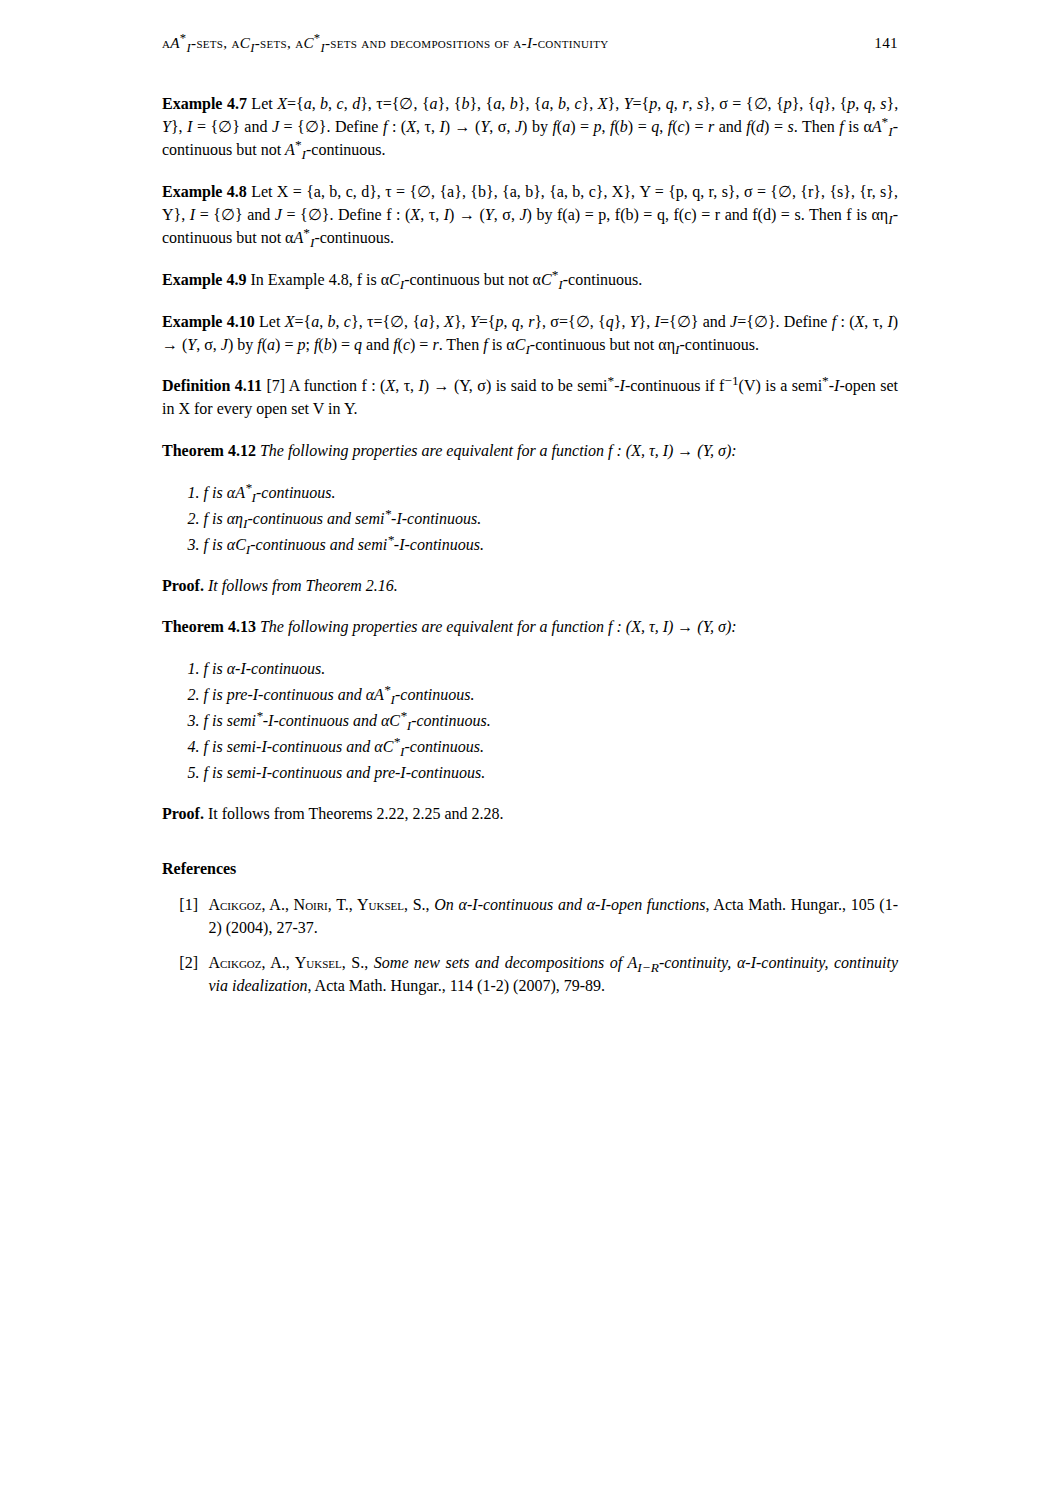αA*I-sets, αCI-sets, αC*I-sets and decompositions of α-I-continuity 141
Example 4.7 Let X={a, b, c, d}, τ={∅, {a}, {b}, {a, b}, {a, b, c}, X}, Y={p, q, r, s}, σ = {∅, {p}, {q}, {p, q, s}, Y}, I = {∅} and J = {∅}. Define f : (X, τ, I) → (Y, σ, J) by f(a) = p, f(b) = q, f(c) = r and f(d) = s. Then f is αA*I-continuous but not A*I-continuous.
Example 4.8 Let X = {a, b, c, d}, τ = {∅, {a}, {b}, {a, b}, {a, b, c}, X}, Y = {p, q, r, s}, σ = {∅, {r}, {s}, {r, s}, Y}, I = {∅} and J = {∅}. Define f : (X, τ, I) → (Y, σ, J) by f(a) = p, f(b) = q, f(c) = r and f(d) = s. Then f is αηI-continuous but not αA*I-continuous.
Example 4.9 In Example 4.8, f is αCI-continuous but not αC*I-continuous.
Example 4.10 Let X={a, b, c}, τ={∅, {a}, X}, Y={p, q, r}, σ={∅, {q}, Y}, I={∅} and J={∅}. Define f : (X, τ, I) → (Y, σ, J) by f(a) = p; f(b) = q and f(c) = r. Then f is αCI-continuous but not αηI-continuous.
Definition 4.11 [7] A function f : (X, τ, I) → (Y, σ) is said to be semi*-I-continuous if f−1(V) is a semi*-I-open set in X for every open set V in Y.
Theorem 4.12 The following properties are equivalent for a function f : (X, τ, I) → (Y, σ):
f is αA*I-continuous.
f is αηI-continuous and semi*-I-continuous.
f is αCI-continuous and semi*-I-continuous.
Proof. It follows from Theorem 2.16.
Theorem 4.13 The following properties are equivalent for a function f : (X, τ, I) → (Y, σ):
f is α-I-continuous.
f is pre-I-continuous and αA*I-continuous.
f is semi*-I-continuous and αC*I-continuous.
f is semi-I-continuous and αC*I-continuous.
f is semi-I-continuous and pre-I-continuous.
Proof. It follows from Theorems 2.22, 2.25 and 2.28.
References
[1] Acikgoz, A., Noiri, T., Yuksel, S., On α-I-continuous and α-I-open functions, Acta Math. Hungar., 105 (1-2) (2004), 27-37.
[2] Acikgoz, A., Yuksel, S., Some new sets and decompositions of AI−R-continuity, α-I-continuity, continuity via idealization, Acta Math. Hungar., 114 (1-2) (2007), 79-89.